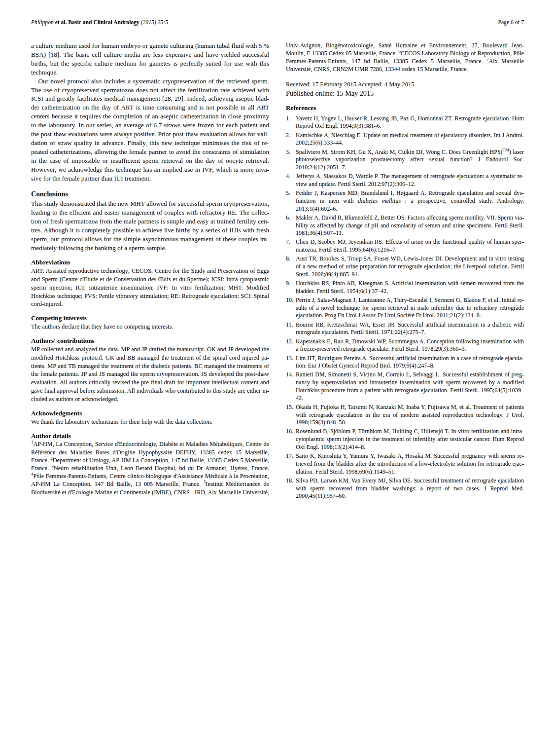Philippon et al. Basic and Clinical Andrology (2015) 25:5
Page 6 of 7
a culture medium used for human embryo or gamete culturing (human tubal fluid with 5 % BSA) [18]. The basic cell culture media are less expensive and have yielded successful births, but the specific culture medium for gametes is perfectly suited for use with this technique.
Our novel protocol also includes a systematic cryopreservation of the retrieved sperm. The use of cryopreserved spermatozoa does not affect the fertilization rate achieved with ICSI and greatly facilitates medical management [28, 29]. Indeed, achieving aseptic bladder catheterization on the day of ART is time consuming and is not possible in all ART centers because it requires the completion of an aseptic catheterization in close proximity to the laboratory. In our series, an average of 6.7 straws were frozen for each patient and the post-thaw evaluations were always positive. Prior post-thaw evaluation allows for validation of straw quality in advance. Finally, this new technique minimises the risk of repeated catheterizations, allowing the female partner to avoid the constraints of stimulation in the case of impossible or insufficient sperm retrieval on the day of oocyte retrieval. However, we acknowledge this technique has an implied use in IVF, which is more invasive for the female partner than IUI treatment.
Conclusions
This study demonstrated that the new MHT allowed for successful sperm cryopreservation, leading to the efficient and easier management of couples with refractory RE. The collection of fresh spermatozoa from the male partners is simple and easy at trained fertility centres. Although it is completely possible to achieve live births by a series of IUIs with fresh sperm, our protocol allows for the simple asynchronous management of these couples immediately following the banking of a sperm sample.
Abbreviations
ART: Assisted reproductive technology; CECOS: Centre for the Study and Preservation of Eggs and Sperm (Centre d'Etude et de Conservation des Œufs et du Sperme); ICSI: Intra cytoplasmic sperm injection; IUI: Intrauterine insemination; IVF: In vitro fertilization; MHT: Modified Hotchkiss technique; PVS: Penile vibratory stimulation; RE: Retrograde ejaculation; SCI: Spinal cord-injured.
Competing interests
The authors declare that they have no competing interests.
Authors' contributions
MP collected and analyzed the data. MP and JP drafted the manuscript. GK and JP developed the modified Hotchkiss protocol. GK and BB managed the treatment of the spinal cord injured patients. MP and TB managed the treatment of the diabetic patients. BC managed the treatments of the female patients. JP and JS managed the sperm cryopreservation. JS developed the post-thaw evaluation. All authors critically revised the pre-final draft for important intellectual content and gave final approval before submission. All individuals who contributed to this study are either included as authors or acknowledged.
Acknowledgments
We thank the laboratory technicians for their help with the data collection.
Author details
1AP-HM, La Conception, Service d'Endocrinologie, Diabète et Maladies Métaboliques, Centre de Référence des Maladies Rares d'Origine Hypophysaire DEFHY, 13385 cedex 15 Marseille, France. 2Department of Urology, AP-HM La Conception, 147 bd Baille, 13385 Cedex 5 Marseille, France. 3Neuro rehabilitation Unit, Leon Berard Hospital, bd du Dr Armanet, Hyères, France. 4Pôle Femmes-Parents-Enfants, Centre clinico-biologique d'Assistance Médicale à la Procréation, AP-HM La Conception, 147 Bd Baille, 13 005 Marseille, France. 5Institut Méditerranéen de Biodiversité et d'Ecologie Marine et Continentale (IMBE), CNRS - IRD, Aix Marseille Université, Univ-Avignon, Biogénotoxicologie, Santé Humaine et Environnement, 27, Boulevard Jean-Moulin, F-13385 Cedex 05 Marseille, France. 6CECOS Laboratory Biology of Reproduction, Pôle Femmes-Parents-Enfants, 147 bd Baille, 13385 Cedex 5 Marseille, France. 7Aix Marseille Université, CNRS, CRN2M UMR 7286, 13344 cedex 15 Marseille, France.
Received: 17 February 2015 Accepted: 4 May 2015
Published online: 15 May 2015
References
Yavetz H, Yogev L, Hauser R, Lessing JB, Paz G, Homonnai ZT. Retrograde ejaculation. Hum Reprod Oxf Engl. 1994;9(3):381–6.
Kamischke A, Nieschlag E. Update on medical treatment of ejaculatory disorders. Int J Androl. 2002;25(6):333–44.
Spaliviero M, Strom KH, Gu X, Araki M, Culkin DJ, Wong C. Does Greenlight HPS(TM) laser photoselective vaporization prostatectomy affect sexual function? J Endourol Soc. 2010;24(12):2051–7.
Jefferys A, Siassakos D, Wardle P. The management of retrograde ejaculation: a systematic review and update. Fertil Steril. 2012;97(2):306–12.
Fedder J, Kaspersen MD, Brandslund I, Højgaard A. Retrograde ejaculation and sexual dysfunction in men with diabetes mellitus : a prospective, controlled study. Andrology. 2013;1(4):602–6.
Makler A, David R, Blumenfeld Z, Better OS. Factors affecting sperm motility. VII. Sperm viability as affected by change of pH and osmolarity of semen and urine specimens. Fertil Steril. 1981;36(4):507–11.
Chen D, Scobey MJ, Jeyendran RS. Effects of urine on the functional quality of human spermatozoa. Fertil Steril. 1995;64(6):1216–7.
Aust TR, Brookes S, Troup SA, Fraser WD, Lewis-Jones DI. Development and in vitro testing of a new method of urine preparation for retrograde ejaculation; the Liverpool solution. Fertil Steril. 2008;89(4):885–91.
Hotchkiss RS, Pinto AB, Kleegman S. Artificial insemination with semen recovered from the bladder. Fertil Steril. 1954;6(1):37–42.
Perrin J, Saïas-Magnan J, Lanteaume A, Thiry-Escudié I, Serment G, Bladou F, et al. Initial results of a novel technique for sperm retrieval in male infertility due to refractory retrograde ejaculation. Prog En Urol J Assoc Fr Urol Société Fr Urol. 2011;21(2):134–8.
Bourne RB, Kretzschmar WA, Esser JH. Successful artificial insemination in a diabetic with retrograde ejaculation. Fertil Steril. 1971;22(4):275–7.
Kapetanakis E, Rao R, Dmowski WP, Scommegna A. Conception following insemination with a freeze-preserved retrograde ejaculate. Fertil Steril. 1978;29(3):360–3.
Lim HT, Rodrigues Pereira A. Successful artificial insemination in a case of retrograde ejaculation. Eur J Obstet Gynecol Reprod Biol. 1979;9(4):247–8.
Ranieri DM, Simonetti S, Vicino M, Cormio L, Selvaggi L. Successful establishment of pregnancy by superovulation and intrauterine insemination with sperm recovered by a modified Hotchkiss procedure from a patient with retrograde ejaculation. Fertil Steril. 1995;64(5):1039–42.
Okada H, Fujioka H, Tatsumi N, Kanzaki M, Inaba Y, Fujisawa M, et al. Treatment of patients with retrograde ejaculation in the era of modern assisted reproduction technology. J Urol. 1998;159(3):848–50.
Rosenlund B, Sjöblom P, Törnblom M, Hultling C, Hillensjö T. In-vitro fertilization and intracytoplasmic sperm injection in the treatment of infertility after testicular cancer. Hum Reprod Oxf Engl. 1998;13(2):414–8.
Saito K, Kinoshita Y, Yumura Y, Iwasaki A, Hosaka M. Successful pregnancy with sperm retrieved from the bladder after the introduction of a low-electrolyte solution for retrograde ejaculation. Fertil Steril. 1998;69(6):1149–51.
Silva PD, Larson KM, Van Every MJ, Silva DE. Successful treatment of retrograde ejaculation with sperm recovered from bladder washings: a report of two cases. J Reprod Med. 2000;45(11):957–60.